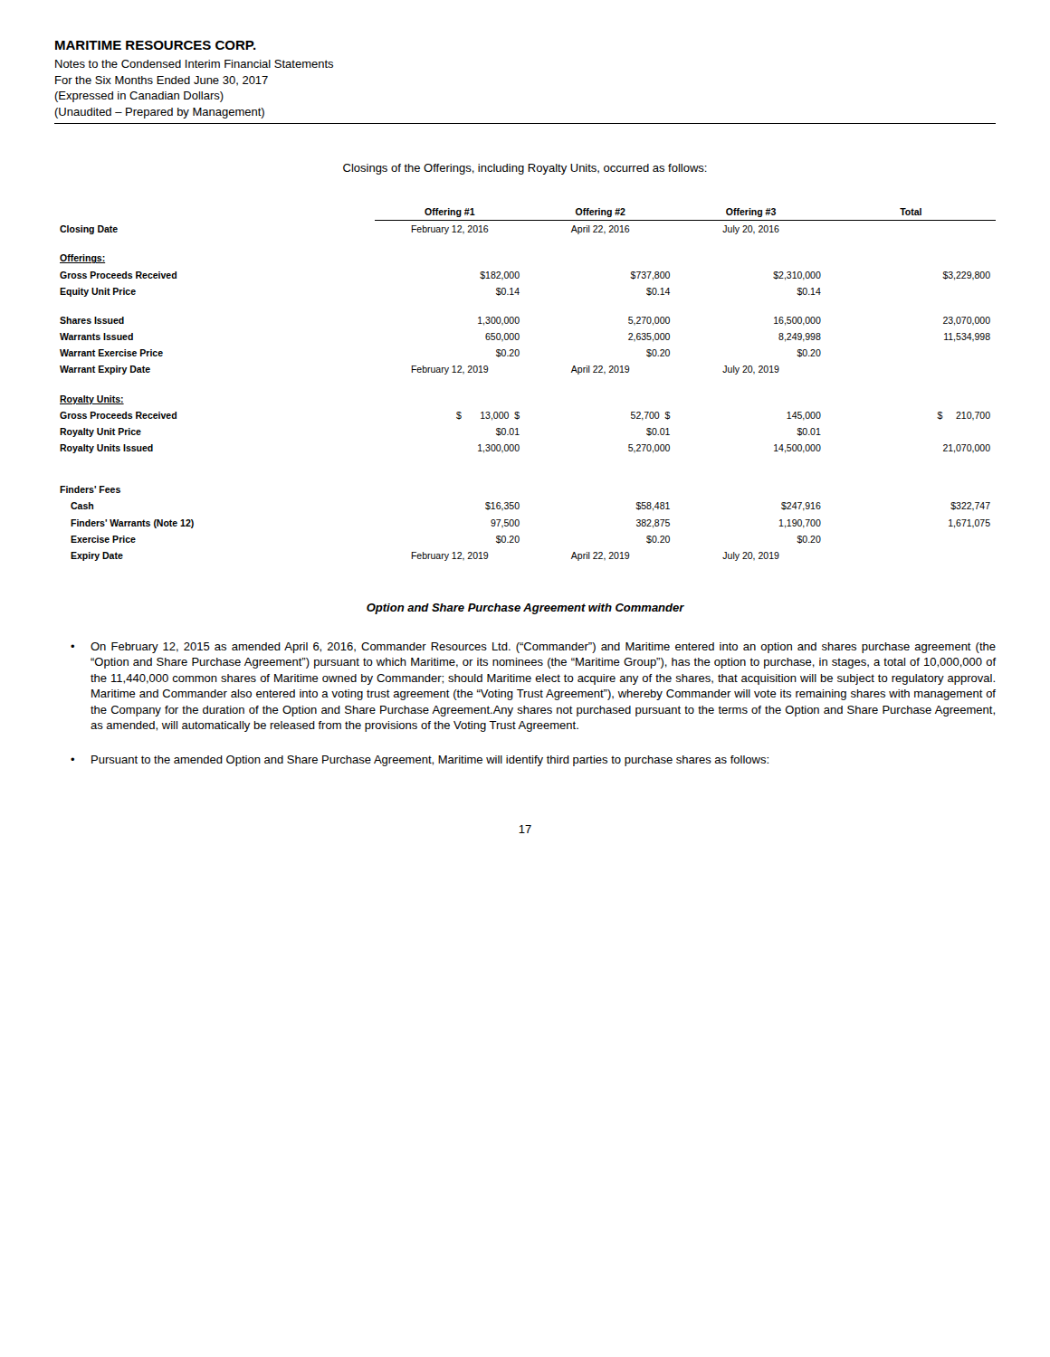MARITIME RESOURCES CORP.
Notes to the Condensed Interim Financial Statements
For the Six Months Ended June 30, 2017
(Expressed in Canadian Dollars)
(Unaudited – Prepared by Management)
Closings of the Offerings, including Royalty Units, occurred as follows:
| | Offering #1 | Offering #2 | Offering #3 | Total |
| Closing Date | February 12, 2016 | April 22, 2016 | July 20, 2016 | |
| Offerings: | | | | |
| Gross Proceeds Received | $182,000 | $737,800 | $2,310,000 | $3,229,800 |
| Equity Unit Price | $0.14 | $0.14 | $0.14 | |
| Shares Issued | 1,300,000 | 5,270,000 | 16,500,000 | 23,070,000 |
| Warrants Issued | 650,000 | 2,635,000 | 8,249,998 | 11,534,998 |
| Warrant Exercise Price | $0.20 | $0.20 | $0.20 | |
| Warrant Expiry Date | February 12, 2019 | April 22, 2019 | July 20, 2019 | |
| Royalty Units: | | | | |
| Gross Proceeds Received | $ 13,000 $ | 52,700 $ | 145,000 | $ 210,700 |
| Royalty Unit Price | $0.01 | $0.01 | $0.01 | |
| Royalty Units Issued | 1,300,000 | 5,270,000 | 14,500,000 | 21,070,000 |
| Finders' Fees | | | | |
| Cash | $16,350 | $58,481 | $247,916 | $322,747 |
| Finders' Warrants (Note 12) | 97,500 | 382,875 | 1,190,700 | 1,671,075 |
| Exercise Price | $0.20 | $0.20 | $0.20 | |
| Expiry Date | February 12, 2019 | April 22, 2019 | July 20, 2019 | |
Option and Share Purchase Agreement with Commander
On February 12, 2015 as amended April 6, 2016, Commander Resources Ltd. (“Commander”) and Maritime entered into an option and shares purchase agreement (the “Option and Share Purchase Agreement”) pursuant to which Maritime, or its nominees (the “Maritime Group”), has the option to purchase, in stages, a total of 10,000,000 of the 11,440,000 common shares of Maritime owned by Commander; should Maritime elect to acquire any of the shares, that acquisition will be subject to regulatory approval. Maritime and Commander also entered into a voting trust agreement (the “Voting Trust Agreement”), whereby Commander will vote its remaining shares with management of the Company for the duration of the Option and Share Purchase Agreement.Any shares not purchased pursuant to the terms of the Option and Share Purchase Agreement, as amended, will automatically be released from the provisions of the Voting Trust Agreement.
Pursuant to the amended Option and Share Purchase Agreement, Maritime will identify third parties to purchase shares as follows:
17